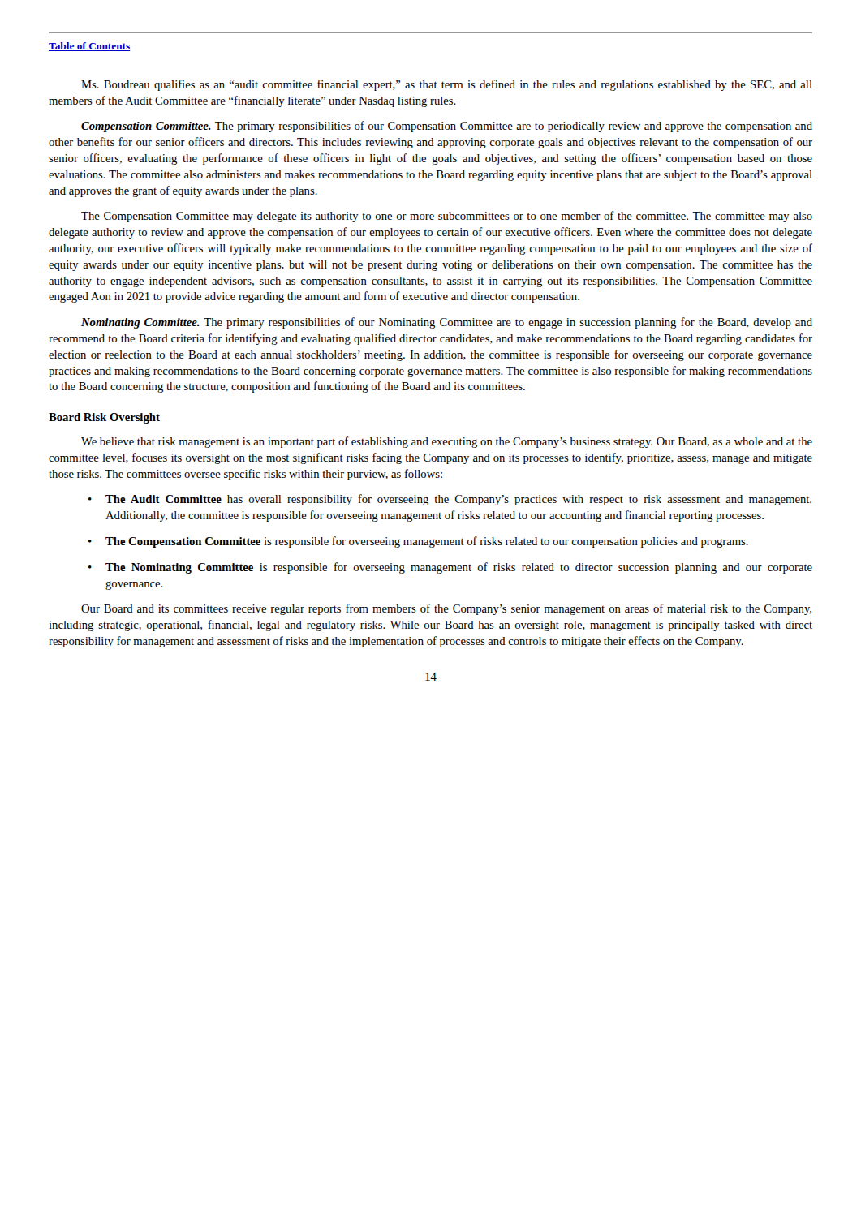Table of Contents
Ms. Boudreau qualifies as an “audit committee financial expert,” as that term is defined in the rules and regulations established by the SEC, and all members of the Audit Committee are “financially literate” under Nasdaq listing rules.
Compensation Committee. The primary responsibilities of our Compensation Committee are to periodically review and approve the compensation and other benefits for our senior officers and directors. This includes reviewing and approving corporate goals and objectives relevant to the compensation of our senior officers, evaluating the performance of these officers in light of the goals and objectives, and setting the officers’ compensation based on those evaluations. The committee also administers and makes recommendations to the Board regarding equity incentive plans that are subject to the Board’s approval and approves the grant of equity awards under the plans.
The Compensation Committee may delegate its authority to one or more subcommittees or to one member of the committee. The committee may also delegate authority to review and approve the compensation of our employees to certain of our executive officers. Even where the committee does not delegate authority, our executive officers will typically make recommendations to the committee regarding compensation to be paid to our employees and the size of equity awards under our equity incentive plans, but will not be present during voting or deliberations on their own compensation. The committee has the authority to engage independent advisors, such as compensation consultants, to assist it in carrying out its responsibilities. The Compensation Committee engaged Aon in 2021 to provide advice regarding the amount and form of executive and director compensation.
Nominating Committee. The primary responsibilities of our Nominating Committee are to engage in succession planning for the Board, develop and recommend to the Board criteria for identifying and evaluating qualified director candidates, and make recommendations to the Board regarding candidates for election or reelection to the Board at each annual stockholders’ meeting. In addition, the committee is responsible for overseeing our corporate governance practices and making recommendations to the Board concerning corporate governance matters. The committee is also responsible for making recommendations to the Board concerning the structure, composition and functioning of the Board and its committees.
Board Risk Oversight
We believe that risk management is an important part of establishing and executing on the Company’s business strategy. Our Board, as a whole and at the committee level, focuses its oversight on the most significant risks facing the Company and on its processes to identify, prioritize, assess, manage and mitigate those risks. The committees oversee specific risks within their purview, as follows:
The Audit Committee has overall responsibility for overseeing the Company’s practices with respect to risk assessment and management. Additionally, the committee is responsible for overseeing management of risks related to our accounting and financial reporting processes.
The Compensation Committee is responsible for overseeing management of risks related to our compensation policies and programs.
The Nominating Committee is responsible for overseeing management of risks related to director succession planning and our corporate governance.
Our Board and its committees receive regular reports from members of the Company’s senior management on areas of material risk to the Company, including strategic, operational, financial, legal and regulatory risks. While our Board has an oversight role, management is principally tasked with direct responsibility for management and assessment of risks and the implementation of processes and controls to mitigate their effects on the Company.
14